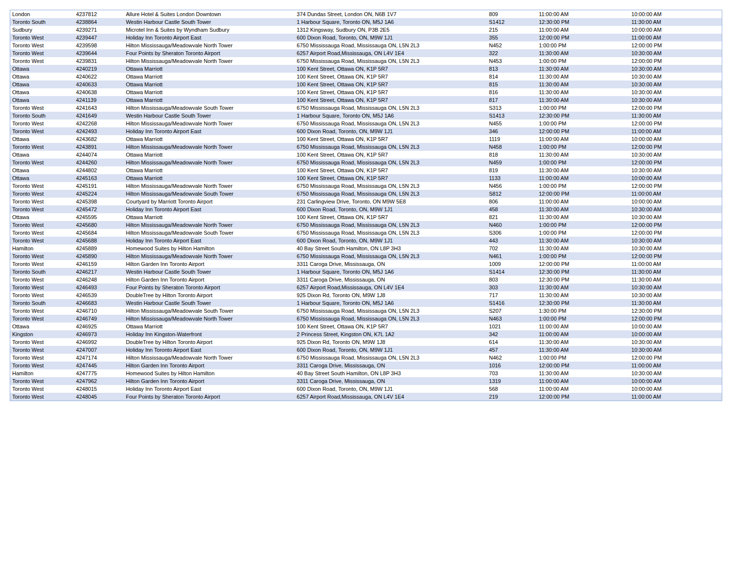| London | 4237812 | Allure Hotel & Suites London Downtown | 374 Dundas Street, London ON, N6B 1V7 | 809 | 11:00:00 AM | 10:00:00 AM |
| Toronto South | 4238864 | Westin Harbour Castle South Tower | 1 Harbour Square, Toronto ON, M5J 1A6 | S1412 | 12:30:00 PM | 11:30:00 AM |
| Sudbury | 4239271 | Microtel Inn & Suites by Wyndham Sudbury | 1312 Kingsway, Sudbury ON, P3B 2E5 | 215 | 11:00:00 AM | 10:00:00 AM |
| Toronto West | 4239447 | Holiday Inn Toronto Airport East | 600 Dixon Road, Toronto, ON, M9W 1J1 | 355 | 12:00:00 PM | 11:00:00 AM |
| Toronto West | 4239598 | Hilton Mississauga/Meadowvale North Tower | 6750 Mississauga Road, Mississauga ON, L5N 2L3 | N452 | 1:00:00 PM | 12:00:00 PM |
| Toronto West | 4239644 | Four Points by Sheraton Toronto Airport | 6257 Airport Road,Mississauga, ON L4V 1E4 | 322 | 11:30:00 AM | 10:30:00 AM |
| Toronto West | 4239831 | Hilton Mississauga/Meadowvale North Tower | 6750 Mississauga Road, Mississauga ON, L5N 2L3 | N453 | 1:00:00 PM | 12:00:00 PM |
| Ottawa | 4240219 | Ottawa Marriott | 100 Kent Street, Ottawa ON, K1P 5R7 | 813 | 11:30:00 AM | 10:30:00 AM |
| Ottawa | 4240622 | Ottawa Marriott | 100 Kent Street, Ottawa ON, K1P 5R7 | 814 | 11:30:00 AM | 10:30:00 AM |
| Ottawa | 4240633 | Ottawa Marriott | 100 Kent Street, Ottawa ON, K1P 5R7 | 815 | 11:30:00 AM | 10:30:00 AM |
| Ottawa | 4240638 | Ottawa Marriott | 100 Kent Street, Ottawa ON, K1P 5R7 | 816 | 11:30:00 AM | 10:30:00 AM |
| Ottawa | 4241139 | Ottawa Marriott | 100 Kent Street, Ottawa ON, K1P 5R7 | 817 | 11:30:00 AM | 10:30:00 AM |
| Toronto West | 4241643 | Hilton Mississauga/Meadowvale South Tower | 6750 Mississauga Road, Mississauga ON, L5N 2L3 | S313 | 1:00:00 PM | 12:00:00 PM |
| Toronto South | 4241649 | Westin Harbour Castle South Tower | 1 Harbour Square, Toronto ON, M5J 1A6 | S1413 | 12:30:00 PM | 11:30:00 AM |
| Toronto West | 4242268 | Hilton Mississauga/Meadowvale North Tower | 6750 Mississauga Road, Mississauga ON, L5N 2L3 | N455 | 1:00:00 PM | 12:00:00 PM |
| Toronto West | 4242493 | Holiday Inn Toronto Airport East | 600 Dixon Road, Toronto, ON, M9W 1J1 | 346 | 12:00:00 PM | 11:00:00 AM |
| Ottawa | 4243682 | Ottawa Marriott | 100 Kent Street, Ottawa ON, K1P 5R7 | 1119 | 11:00:00 AM | 10:00:00 AM |
| Toronto West | 4243891 | Hilton Mississauga/Meadowvale North Tower | 6750 Mississauga Road, Mississauga ON, L5N 2L3 | N458 | 1:00:00 PM | 12:00:00 PM |
| Ottawa | 4244074 | Ottawa Marriott | 100 Kent Street, Ottawa ON, K1P 5R7 | 818 | 11:30:00 AM | 10:30:00 AM |
| Toronto West | 4244260 | Hilton Mississauga/Meadowvale North Tower | 6750 Mississauga Road, Mississauga ON, L5N 2L3 | N459 | 1:00:00 PM | 12:00:00 PM |
| Ottawa | 4244802 | Ottawa Marriott | 100 Kent Street, Ottawa ON, K1P 5R7 | 819 | 11:30:00 AM | 10:30:00 AM |
| Ottawa | 4245163 | Ottawa Marriott | 100 Kent Street, Ottawa ON, K1P 5R7 | 1133 | 11:00:00 AM | 10:00:00 AM |
| Toronto West | 4245191 | Hilton Mississauga/Meadowvale North Tower | 6750 Mississauga Road, Mississauga ON, L5N 2L3 | N456 | 1:00:00 PM | 12:00:00 PM |
| Toronto West | 4245224 | Hilton Mississauga/Meadowvale South Tower | 6750 Mississauga Road, Mississauga ON, L5N 2L3 | S812 | 12:00:00 PM | 11:00:00 AM |
| Toronto West | 4245398 | Courtyard by Marriott Toronto Airport | 231 Carlingview Drive, Toronto, ON M9W 5E8 | 806 | 11:00:00 AM | 10:00:00 AM |
| Toronto West | 4245472 | Holiday Inn Toronto Airport East | 600 Dixon Road, Toronto, ON, M9W 1J1 | 458 | 11:30:00 AM | 10:30:00 AM |
| Ottawa | 4245595 | Ottawa Marriott | 100 Kent Street, Ottawa ON, K1P 5R7 | 821 | 11:30:00 AM | 10:30:00 AM |
| Toronto West | 4245680 | Hilton Mississauga/Meadowvale North Tower | 6750 Mississauga Road, Mississauga ON, L5N 2L3 | N460 | 1:00:00 PM | 12:00:00 PM |
| Toronto West | 4245684 | Hilton Mississauga/Meadowvale South Tower | 6750 Mississauga Road, Mississauga ON, L5N 2L3 | S306 | 1:00:00 PM | 12:00:00 PM |
| Toronto West | 4245688 | Holiday Inn Toronto Airport East | 600 Dixon Road, Toronto, ON, M9W 1J1 | 443 | 11:30:00 AM | 10:30:00 AM |
| Hamilton | 4245889 | Homewood Suites by Hilton Hamilton | 40 Bay Street South Hamilton, ON L8P 3H3 | 702 | 11:30:00 AM | 10:30:00 AM |
| Toronto West | 4245890 | Hilton Mississauga/Meadowvale North Tower | 6750 Mississauga Road, Mississauga ON, L5N 2L3 | N461 | 1:00:00 PM | 12:00:00 PM |
| Toronto West | 4246159 | Hilton Garden Inn Toronto Airport | 3311 Caroga Drive, Mississauga, ON | 1009 | 12:00:00 PM | 11:00:00 AM |
| Toronto South | 4246217 | Westin Harbour Castle South Tower | 1 Harbour Square, Toronto ON, M5J 1A6 | S1414 | 12:30:00 PM | 11:30:00 AM |
| Toronto West | 4246248 | Hilton Garden Inn Toronto Airport | 3311 Caroga Drive, Mississauga, ON | 803 | 12:30:00 PM | 11:30:00 AM |
| Toronto West | 4246493 | Four Points by Sheraton Toronto Airport | 6257 Airport Road,Mississauga, ON L4V 1E4 | 303 | 11:30:00 AM | 10:30:00 AM |
| Toronto West | 4246539 | DoubleTree by Hilton Toronto Airport | 925 Dixon Rd, Toronto ON, M9W 1J8 | 717 | 11:30:00 AM | 10:30:00 AM |
| Toronto South | 4246683 | Westin Harbour Castle South Tower | 1 Harbour Square, Toronto ON, M5J 1A6 | S1416 | 12:30:00 PM | 11:30:00 AM |
| Toronto West | 4246710 | Hilton Mississauga/Meadowvale South Tower | 6750 Mississauga Road, Mississauga ON, L5N 2L3 | S207 | 1:30:00 PM | 12:30:00 PM |
| Toronto West | 4246749 | Hilton Mississauga/Meadowvale North Tower | 6750 Mississauga Road, Mississauga ON, L5N 2L3 | N463 | 1:00:00 PM | 12:00:00 PM |
| Ottawa | 4246925 | Ottawa Marriott | 100 Kent Street, Ottawa ON, K1P 5R7 | 1021 | 11:00:00 AM | 10:00:00 AM |
| Kingston | 4246973 | Holiday Inn Kingston-Waterfront | 2 Princess Street, Kingston ON, K7L 1A2 | 342 | 11:00:00 AM | 10:00:00 AM |
| Toronto West | 4246992 | DoubleTree by Hilton Toronto Airport | 925 Dixon Rd, Toronto ON, M9W 1J8 | 614 | 11:30:00 AM | 10:30:00 AM |
| Toronto West | 4247007 | Holiday Inn Toronto Airport East | 600 Dixon Road, Toronto, ON, M9W 1J1 | 457 | 11:30:00 AM | 10:30:00 AM |
| Toronto West | 4247174 | Hilton Mississauga/Meadowvale North Tower | 6750 Mississauga Road, Mississauga ON, L5N 2L3 | N462 | 1:00:00 PM | 12:00:00 PM |
| Toronto West | 4247445 | Hilton Garden Inn Toronto Airport | 3311 Caroga Drive, Mississauga, ON | 1016 | 12:00:00 PM | 11:00:00 AM |
| Hamilton | 4247775 | Homewood Suites by Hilton Hamilton | 40 Bay Street South Hamilton, ON L8P 3H3 | 703 | 11:30:00 AM | 10:30:00 AM |
| Toronto West | 4247962 | Hilton Garden Inn Toronto Airport | 3311 Caroga Drive, Mississauga, ON | 1319 | 11:00:00 AM | 10:00:00 AM |
| Toronto West | 4248015 | Holiday Inn Toronto Airport East | 600 Dixon Road, Toronto, ON, M9W 1J1 | 568 | 11:00:00 AM | 10:00:00 AM |
| Toronto West | 4248045 | Four Points by Sheraton Toronto Airport | 6257 Airport Road,Mississauga, ON L4V 1E4 | 219 | 12:00:00 PM | 11:00:00 AM |